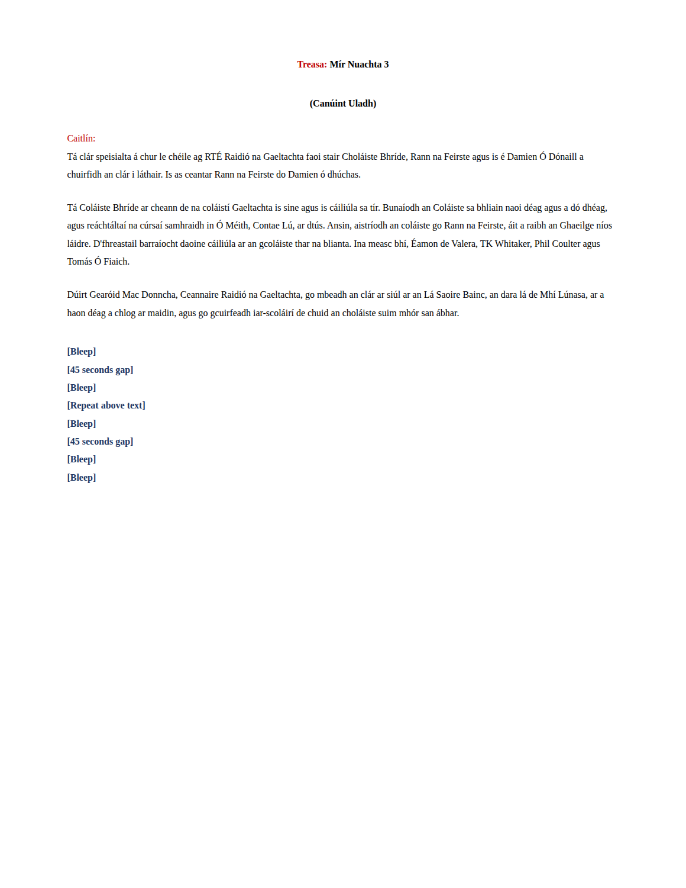Treasa: Mír Nuachta 3
(Canúint Uladh)
Caitlín:
Tá clár speisialta á chur le chéile ag RTÉ Raidió na Gaeltachta faoi stair Choláiste Bhríde, Rann na Feirste agus is é Damien Ó Dónaill a chuirfidh an clár i láthair. Is as ceantar Rann na Feirste do Damien ó dhúchas.
Tá Coláiste Bhríde ar cheann de na coláistí Gaeltachta is sine agus is cáiliúla sa tír. Bunaíodh an Coláiste sa bhliain naoi déag agus a dó dhéag, agus reáchtáltaí na cúrsaí samhraidh in Ó Méith, Contae Lú, ar dtús. Ansin, aistríodh an coláiste go Rann na Feirste, áit a raibh an Ghaeilge níos láidre. D'fhreastail barraíocht daoine cáiliúla ar an gcoláiste thar na blianta. Ina measc bhí, Éamon de Valera, TK Whitaker, Phil Coulter agus Tomás Ó Fiaich.
Dúirt Gearóid Mac Donncha, Ceannaire Raidió na Gaeltachta, go mbeadh an clár ar siúl ar an Lá Saoire Bainc, an dara lá de Mhí Lúnasa, ar a haon déag a chlog ar maidin, agus go gcuirfeadh iar-scoláirí de chuid an choláiste suim mhór san ábhar.
[Bleep]
[45 seconds gap]
[Bleep]
[Repeat above text]
[Bleep]
[45 seconds gap]
[Bleep]
[Bleep]